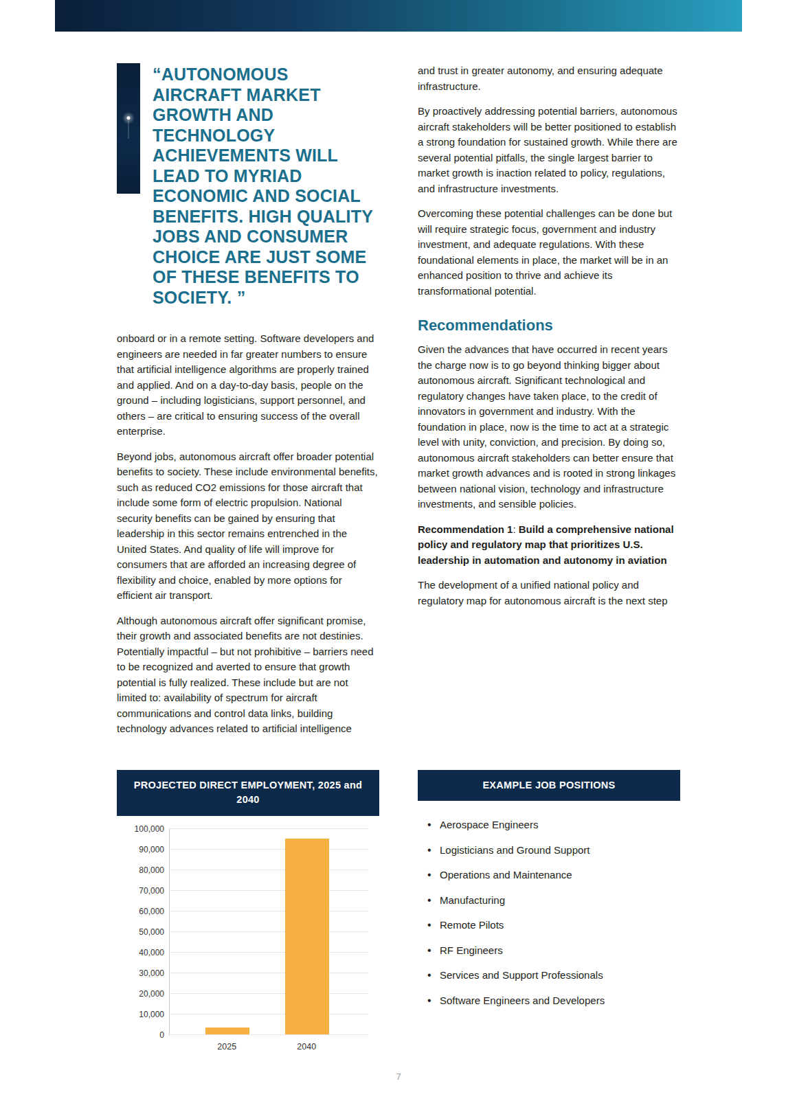“Autonomous aircraft market growth and technology achievements will lead to myriad economic and social benefits. High quality jobs and consumer choice are just some of these benefits to society. ”
onboard or in a remote setting. Software developers and engineers are needed in far greater numbers to ensure that artificial intelligence algorithms are properly trained and applied. And on a day-to-day basis, people on the ground – including logisticians, support personnel, and others – are critical to ensuring success of the overall enterprise.
Beyond jobs, autonomous aircraft offer broader potential benefits to society. These include environmental benefits, such as reduced CO2 emissions for those aircraft that include some form of electric propulsion. National security benefits can be gained by ensuring that leadership in this sector remains entrenched in the United States. And quality of life will improve for consumers that are afforded an increasing degree of flexibility and choice, enabled by more options for efficient air transport.
Although autonomous aircraft offer significant promise, their growth and associated benefits are not destinies. Potentially impactful – but not prohibitive – barriers need to be recognized and averted to ensure that growth potential is fully realized. These include but are not limited to: availability of spectrum for aircraft communications and control data links, building technology advances related to artificial intelligence
and trust in greater autonomy, and ensuring adequate infrastructure.
By proactively addressing potential barriers, autonomous aircraft stakeholders will be better positioned to establish a strong foundation for sustained growth. While there are several potential pitfalls, the single largest barrier to market growth is inaction related to policy, regulations, and infrastructure investments.
Overcoming these potential challenges can be done but will require strategic focus, government and industry investment, and adequate regulations. With these foundational elements in place, the market will be in an enhanced position to thrive and achieve its transformational potential.
Recommendations
Given the advances that have occurred in recent years the charge now is to go beyond thinking bigger about autonomous aircraft. Significant technological and regulatory changes have taken place, to the credit of innovators in government and industry. With the foundation in place, now is the time to act at a strategic level with unity, conviction, and precision. By doing so, autonomous aircraft stakeholders can better ensure that market growth advances and is rooted in strong linkages between national vision, technology and infrastructure investments, and sensible policies.
Recommendation 1: Build a comprehensive national policy and regulatory map that prioritizes U.S. leadership in automation and autonomy in aviation
The development of a unified national policy and regulatory map for autonomous aircraft is the next step
PROJECTED DIRECT EMPLOYMENT, 2025 and 2040
100,000
90,000
80,000
70,000
60,000
50,000
40,000
30,000
20,000
10,000
0
2025 2040
EXAMPLE JOB POSITIONS
Aerospace Engineers
Logisticians and Ground Support
Operations and Maintenance
Manufacturing
Remote Pilots
RF Engineers
Services and Support Professionals
Software Engineers and Developers
7